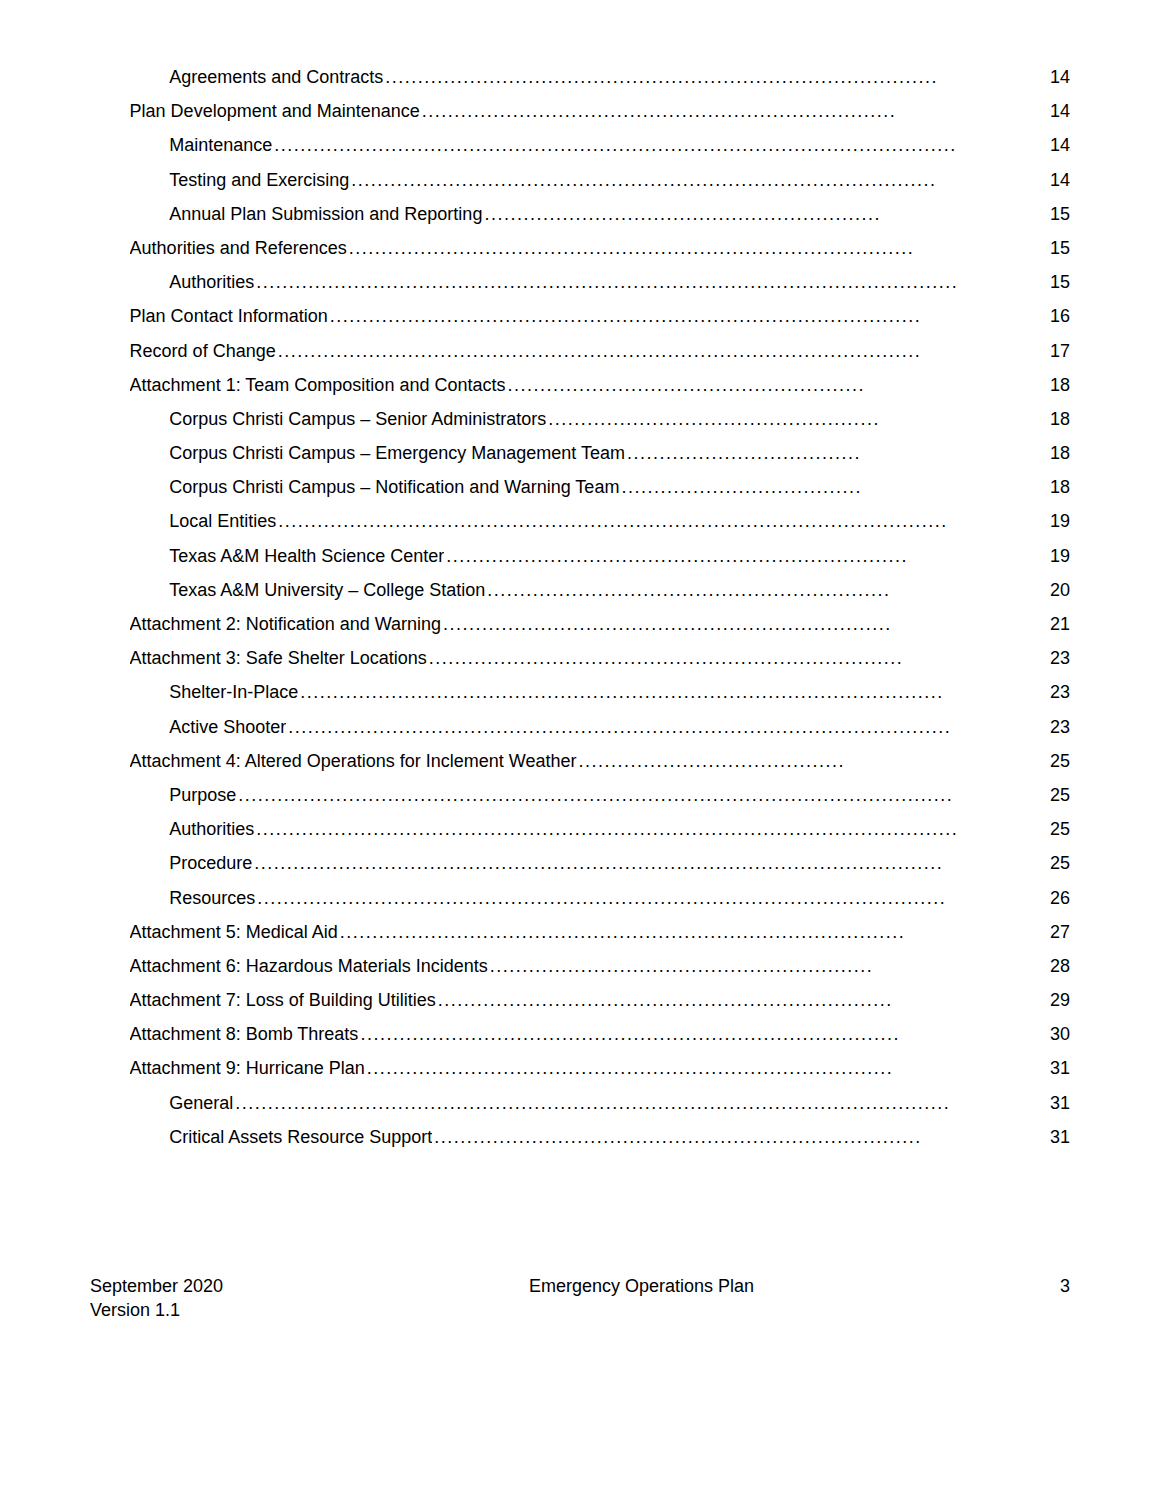Agreements and Contracts..................................................................................... 14
Plan Development and Maintenance......................................................................... 14
Maintenance......................................................................................................... 14
Testing and Exercising.......................................................................................... 14
Annual Plan Submission and Reporting............................................................. 15
Authorities and References....................................................................................... 15
Authorities............................................................................................................ 15
Plan Contact Information........................................................................................... 16
Record of Change................................................................................................... 17
Attachment 1: Team Composition and Contacts....................................................... 18
Corpus Christi Campus – Senior Administrators................................................... 18
Corpus Christi Campus – Emergency Management Team.................................... 18
Corpus Christi Campus – Notification and Warning Team..................................... 18
Local Entities....................................................................................................... 19
Texas A&M Health Science Center....................................................................... 19
Texas A&M University – College Station.............................................................. 20
Attachment 2: Notification and Warning..................................................................... 21
Attachment 3: Safe Shelter Locations......................................................................... 23
Shelter-In-Place................................................................................................... 23
Active Shooter...................................................................................................... 23
Attachment 4: Altered Operations for Inclement Weather......................................... 25
Purpose.............................................................................................................. 25
Authorities............................................................................................................ 25
Procedure.......................................................................................................... 25
Resources.......................................................................................................... 26
Attachment 5: Medical Aid....................................................................................... 27
Attachment 6: Hazardous Materials Incidents........................................................... 28
Attachment 7: Loss of Building Utilities...................................................................... 29
Attachment 8: Bomb Threats................................................................................... 30
Attachment 9: Hurricane Plan................................................................................. 31
General.............................................................................................................. 31
Critical Assets Resource Support........................................................................... 31
September 2020
Version 1.1
Emergency Operations Plan
3